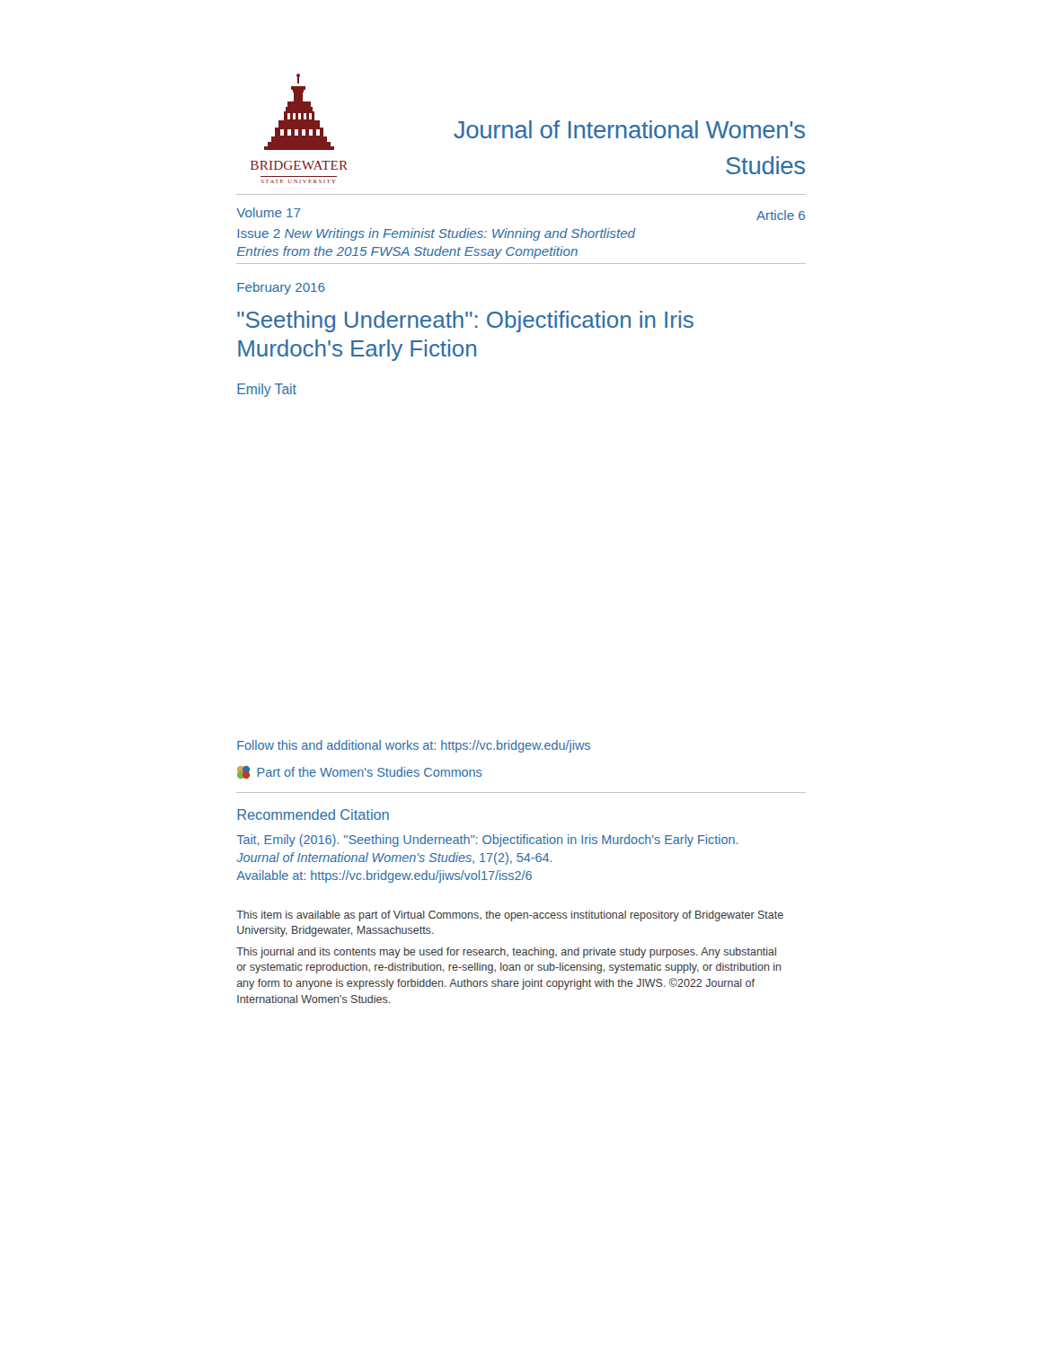BRIDGEWATER
STATE UNIVERSITY
Journal of International Women's Studies
Volume 17
Issue 2 New Writings in Feminist Studies: Winning and Shortlisted Entries from the 2015 FWSA Student Essay Competition
Article 6
February 2016
"Seething Underneath": Objectification in Iris Murdoch's Early Fiction
Emily Tait
Follow this and additional works at: https://vc.bridgew.edu/jiws
Part of the Women's Studies Commons
Recommended Citation
Tait, Emily (2016). "Seething Underneath": Objectification in Iris Murdoch's Early Fiction. Journal of International Women's Studies, 17(2), 54-64.
Available at: https://vc.bridgew.edu/jiws/vol17/iss2/6
This item is available as part of Virtual Commons, the open-access institutional repository of Bridgewater State University, Bridgewater, Massachusetts.
This journal and its contents may be used for research, teaching, and private study purposes. Any substantial or systematic reproduction, re-distribution, re-selling, loan or sub-licensing, systematic supply, or distribution in any form to anyone is expressly forbidden. Authors share joint copyright with the JIWS. ©2022 Journal of International Women's Studies.